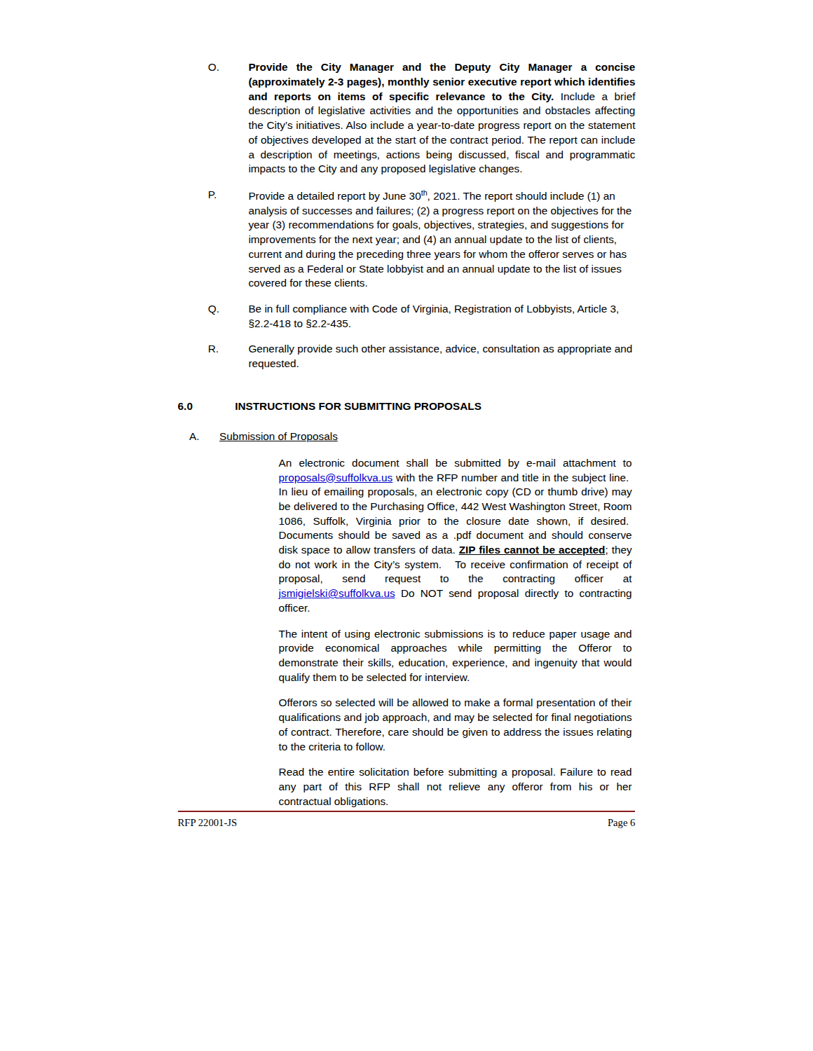O.
Provide the City Manager and the Deputy City Manager a concise (approximately 2-3 pages), monthly senior executive report which identifies and reports on items of specific relevance to the City. Include a brief description of legislative activities and the opportunities and obstacles affecting the City’s initiatives. Also include a year-to-date progress report on the statement of objectives developed at the start of the contract period. The report can include a description of meetings, actions being discussed, fiscal and programmatic impacts to the City and any proposed legislative changes.
P.
Provide a detailed report by June 30th, 2021. The report should include (1) an analysis of successes and failures; (2) a progress report on the objectives for the year (3) recommendations for goals, objectives, strategies, and suggestions for improvements for the next year; and (4) an annual update to the list of clients, current and during the preceding three years for whom the offeror serves or has served as a Federal or State lobbyist and an annual update to the list of issues covered for these clients.
Q.
Be in full compliance with Code of Virginia, Registration of Lobbyists, Article 3, §2.2-418 to §2.2-435.
R.
Generally provide such other assistance, advice, consultation as appropriate and requested.
6.0
INSTRUCTIONS FOR SUBMITTING PROPOSALS
A.
Submission of Proposals
An electronic document shall be submitted by e-mail attachment to proposals@suffolkva.us with the RFP number and title in the subject line. In lieu of emailing proposals, an electronic copy (CD or thumb drive) may be delivered to the Purchasing Office, 442 West Washington Street, Room 1086, Suffolk, Virginia prior to the closure date shown, if desired. Documents should be saved as a .pdf document and should conserve disk space to allow transfers of data. ZIP files cannot be accepted; they do not work in the City’s system. To receive confirmation of receipt of proposal, send request to the contracting officer at jsmigielski@suffolkva.us Do NOT send proposal directly to contracting officer.
The intent of using electronic submissions is to reduce paper usage and provide economical approaches while permitting the Offeror to demonstrate their skills, education, experience, and ingenuity that would qualify them to be selected for interview.
Offerors so selected will be allowed to make a formal presentation of their qualifications and job approach, and may be selected for final negotiations of contract. Therefore, care should be given to address the issues relating to the criteria to follow.
Read the entire solicitation before submitting a proposal. Failure to read any part of this RFP shall not relieve any offeror from his or her contractual obligations.
RFP 22001-JS
Page 6